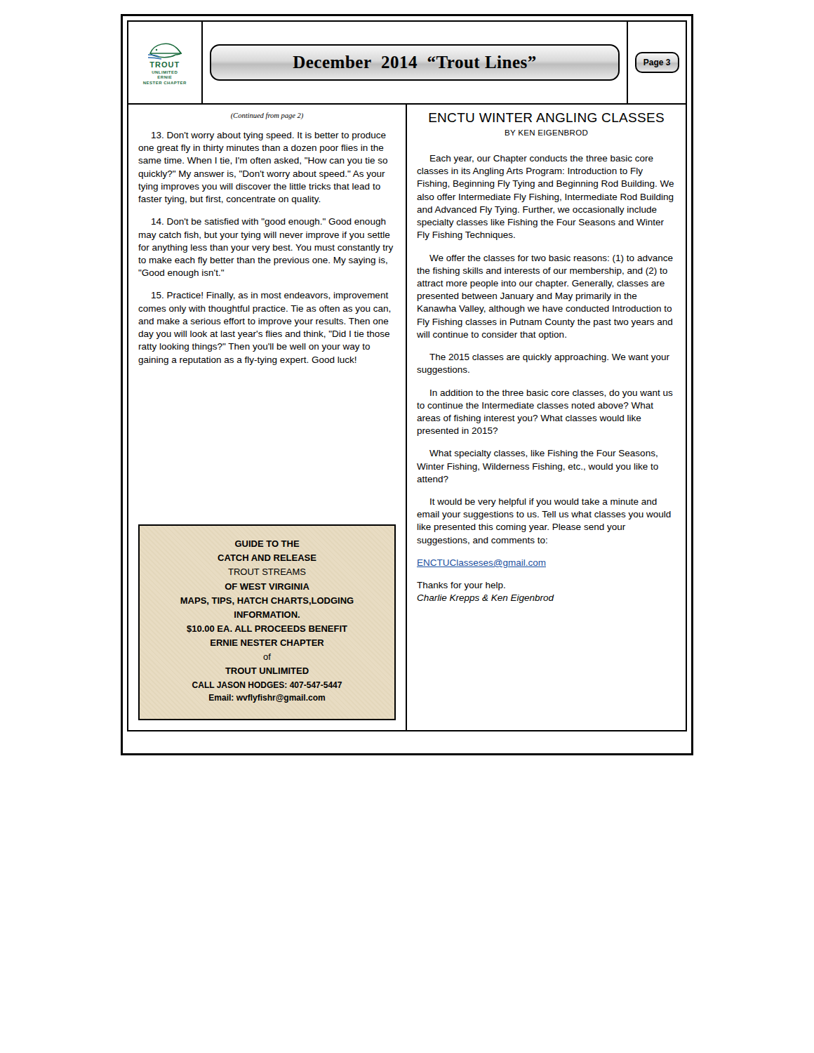TROUT
UNLIMITED
ERNIE
NESTER CHAPTER
December 2014 “Trout Lines”
Page 3
(Continued from page 2)
13. Don't worry about tying speed. It is better to produce one great fly in thirty minutes than a dozen poor flies in the same time. When I tie, I'm often asked, "How can you tie so quickly?" My answer is, "Don't worry about speed." As your tying improves you will discover the little tricks that lead to faster tying, but first, concentrate on quality.
14. Don't be satisfied with "good enough." Good enough may catch fish, but your tying will never improve if you settle for anything less than your very best. You must constantly try to make each fly better than the previous one. My saying is, "Good enough isn't."
15. Practice! Finally, as in most endeavors, improvement comes only with thoughtful practice. Tie as often as you can, and make a serious effort to improve your results. Then one day you will look at last year's flies and think, "Did I tie those ratty looking things?" Then you'll be well on your way to gaining a reputation as a fly-tying expert. Good luck!
GUIDE TO THE
CATCH AND RELEASE
TROUT STREAMS
OF WEST VIRGINIA
MAPS, TIPS, HATCH CHARTS,LODGING
INFORMATION.
$10.00 EA. ALL PROCEEDS BENEFIT
ERNIE NESTER CHAPTER
of
TROUT UNLIMITED
CALL JASON HODGES: 407-547-5447
Email: wvflyfishr@gmail.com
ENCTU WINTER ANGLING CLASSES
BY KEN EIGENBROD
Each year, our Chapter conducts the three basic core classes in its Angling Arts Program: Introduction to Fly Fishing, Beginning Fly Tying and Beginning Rod Building. We also offer Intermediate Fly Fishing, Intermediate Rod Building and Advanced Fly Tying. Further, we occasionally include specialty classes like Fishing the Four Seasons and Winter Fly Fishing Techniques.
We offer the classes for two basic reasons: (1) to advance the fishing skills and interests of our membership, and (2) to attract more people into our chapter. Generally, classes are presented between January and May primarily in the Kanawha Valley, although we have conducted Introduction to Fly Fishing classes in Putnam County the past two years and will continue to consider that option.
The 2015 classes are quickly approaching. We want your suggestions.
In addition to the three basic core classes, do you want us to continue the Intermediate classes noted above? What areas of fishing interest you? What classes would like presented in 2015?
What specialty classes, like Fishing the Four Seasons, Winter Fishing, Wilderness Fishing, etc., would you like to attend?
It would be very helpful if you would take a minute and email your suggestions to us. Tell us what classes you would like presented this coming year. Please send your suggestions, and comments to:
ENCTUClasseses@gmail.com
Thanks for your help.
Charlie Krepps & Ken Eigenbrod